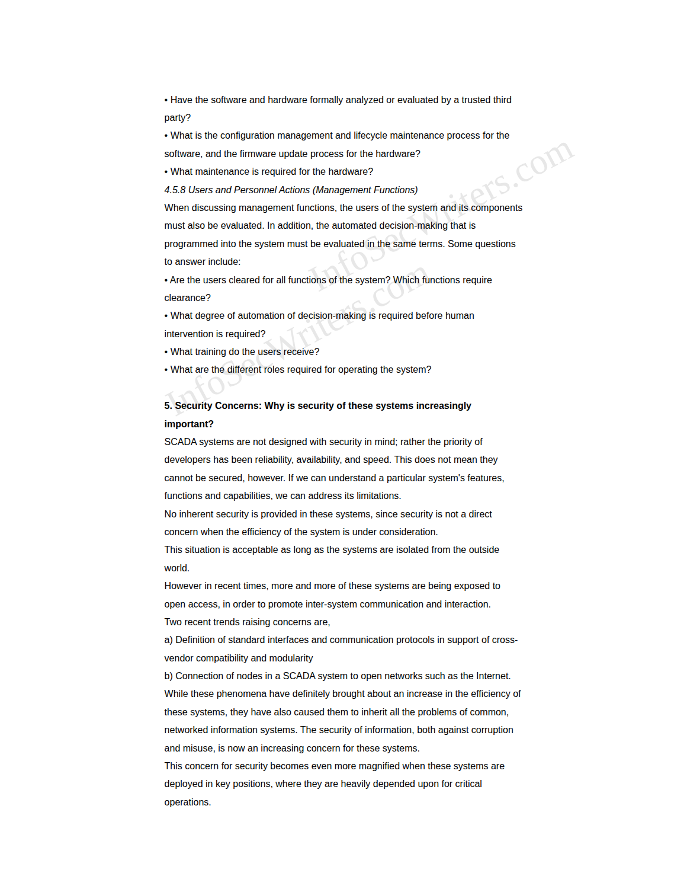InfoSecWriters.com
InfoSecWriters.com
• Have the software and hardware formally analyzed or evaluated by a trusted third party?
• What is the configuration management and lifecycle maintenance process for the software, and the firmware update process for the hardware?
• What maintenance is required for the hardware?
4.5.8 Users and Personnel Actions (Management Functions)
When discussing management functions, the users of the system and its components must also be evaluated. In addition, the automated decision-making that is programmed into the system must be evaluated in the same terms. Some questions to answer include:
• Are the users cleared for all functions of the system? Which functions require clearance?
• What degree of automation of decision-making is required before human intervention is required?
• What training do the users receive?
• What are the different roles required for operating the system?
5. Security Concerns: Why is security of these systems increasingly important?
SCADA systems are not designed with security in mind; rather the priority of developers has been reliability, availability, and speed. This does not mean they cannot be secured, however. If we can understand a particular system's features, functions and capabilities, we can address its limitations.
No inherent security is provided in these systems, since security is not a direct concern when the efficiency of the system is under consideration.
This situation is acceptable as long as the systems are isolated from the outside world.
However in recent times, more and more of these systems are being exposed to open access, in order to promote inter-system communication and interaction.
Two recent trends raising concerns are,
a) Definition of standard interfaces and communication protocols in support of cross-vendor compatibility and modularity
b) Connection of nodes in a SCADA system to open networks such as the Internet.
While these phenomena have definitely brought about an increase in the efficiency of these systems, they have also caused them to inherit all the problems of common, networked information systems. The security of information, both against corruption and misuse, is now an increasing concern for these systems.
This concern for security becomes even more magnified when these systems are deployed in key positions, where they are heavily depended upon for critical operations.